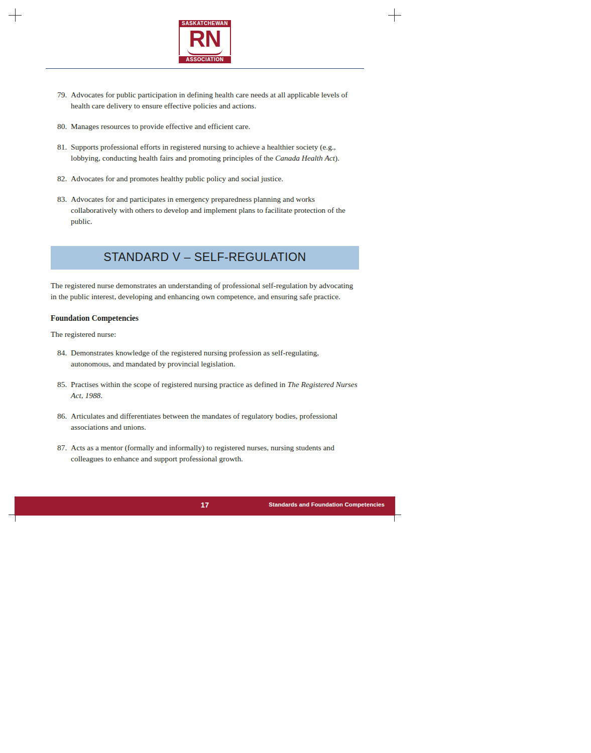SASKATCHEWAN
RN
ASSOCIATION
79. Advocates for public participation in defining health care needs at all applicable levels of health care delivery to ensure effective policies and actions.
80. Manages resources to provide effective and efficient care.
81. Supports professional efforts in registered nursing to achieve a healthier society (e.g., lobbying, conducting health fairs and promoting principles of the Canada Health Act).
82. Advocates for and promotes healthy public policy and social justice.
83. Advocates for and participates in emergency preparedness planning and works collaboratively with others to develop and implement plans to facilitate protection of the public.
STANDARD V – SELF-REGULATION
The registered nurse demonstrates an understanding of professional self-regulation by advocating in the public interest, developing and enhancing own competence, and ensuring safe practice.
Foundation Competencies
The registered nurse:
84. Demonstrates knowledge of the registered nursing profession as self-regulating, autonomous, and mandated by provincial legislation.
85. Practises within the scope of registered nursing practice as defined in The Registered Nurses Act, 1988.
86. Articulates and differentiates between the mandates of regulatory bodies, professional associations and unions.
87. Acts as a mentor (formally and informally) to registered nurses, nursing students and colleagues to enhance and support professional growth.
17 Standards and Foundation Competencies